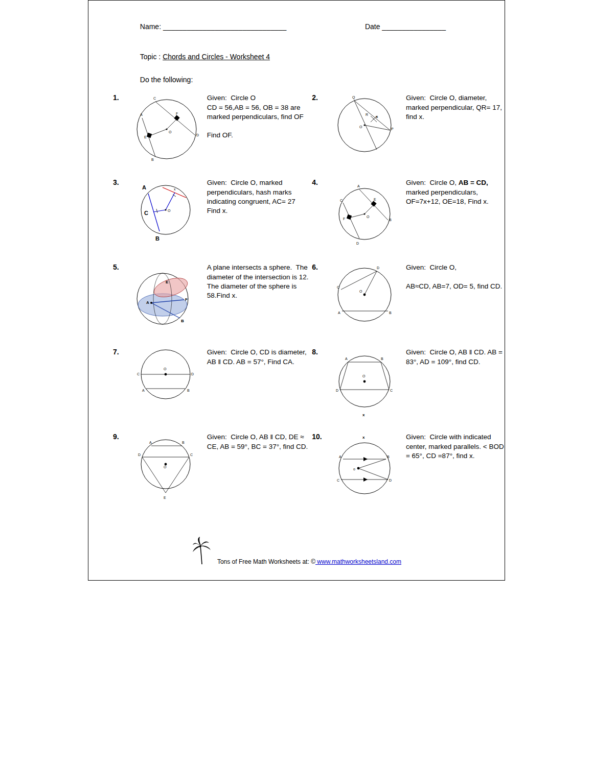Name: _______________________________ Date ________________
Topic : Chords and Circles - Worksheet 4
Do the following:
| 1. | C A F D E O B | Given: Circle O CD = 56,AB = 56, OB = 38 are marked perpendiculars, find OF Find OF. | 2. | Q R x P O | Given: Circle O, diameter, marked perpendicular, QR= 17, find x. |
| 3. | A C B O x | Given: Circle O, marked perpendiculars, hash marks indicating congruent, AC= 27 Find x. | 4. | A C E B F O D | Given: Circle O, AB = CD, marked perpendiculars, OF=7x+12, OE=18, Find x. |
| 5. | E A F B | A plane intersects a sphere. The diameter of the intersection is 12. The diameter of the sphere is 58.Find x. | 6. | D C O A B | Given: Circle O, AB≈CD, AB=7, OD= 5, find CD. |
| 7. | C D O A B | Given: Circle O, CD is diameter, AB ‖ CD. AB = 57°, Find CA. | 8. | A B O D C x | Given: Circle O, AB ‖ CD. AB = 83°, AD = 109°, find CD. |
| 9. | A B D C O E | Given: Circle O, AB ‖ CD, DE ≈ CE, AB = 59°, BC = 37°, find CD. | 10. | x A B o C D | Given: Circle with indicated center, marked parallels. < BOD = 65°, CD =87°, find x. |
Tons of Free Math Worksheets at: © www.mathworksheetsland.com